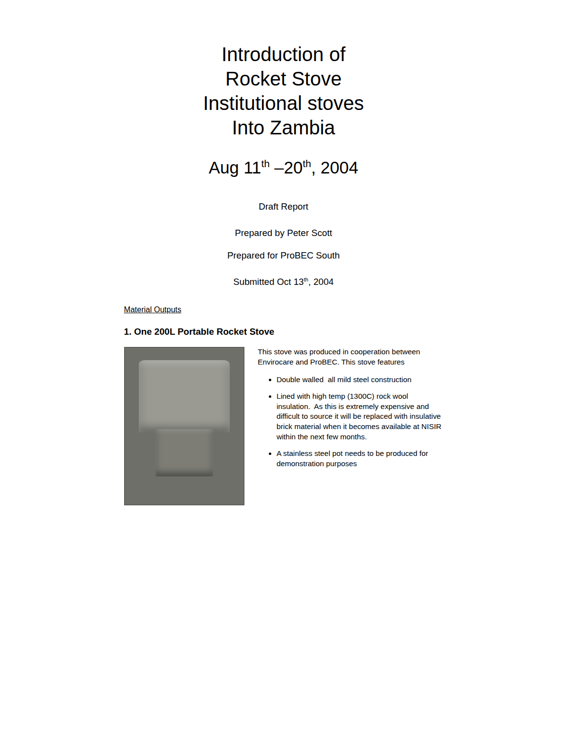Introduction of
Rocket Stove
Institutional stoves
Into Zambia
Aug 11th –20th, 2004
Draft Report
Prepared by Peter Scott
Prepared for ProBEC South
Submitted Oct 13th, 2004
Material Outputs
1. One 200L Portable Rocket Stove
This stove was produced in cooperation between Envirocare and ProBEC. This stove features
Double walled all mild steel construction
Lined with high temp (1300C) rock wool insulation. As this is extremely expensive and difficult to source it will be replaced with insulative brick material when it becomes available at NISIR within the next few months.
A stainless steel pot needs to be produced for demonstration purposes